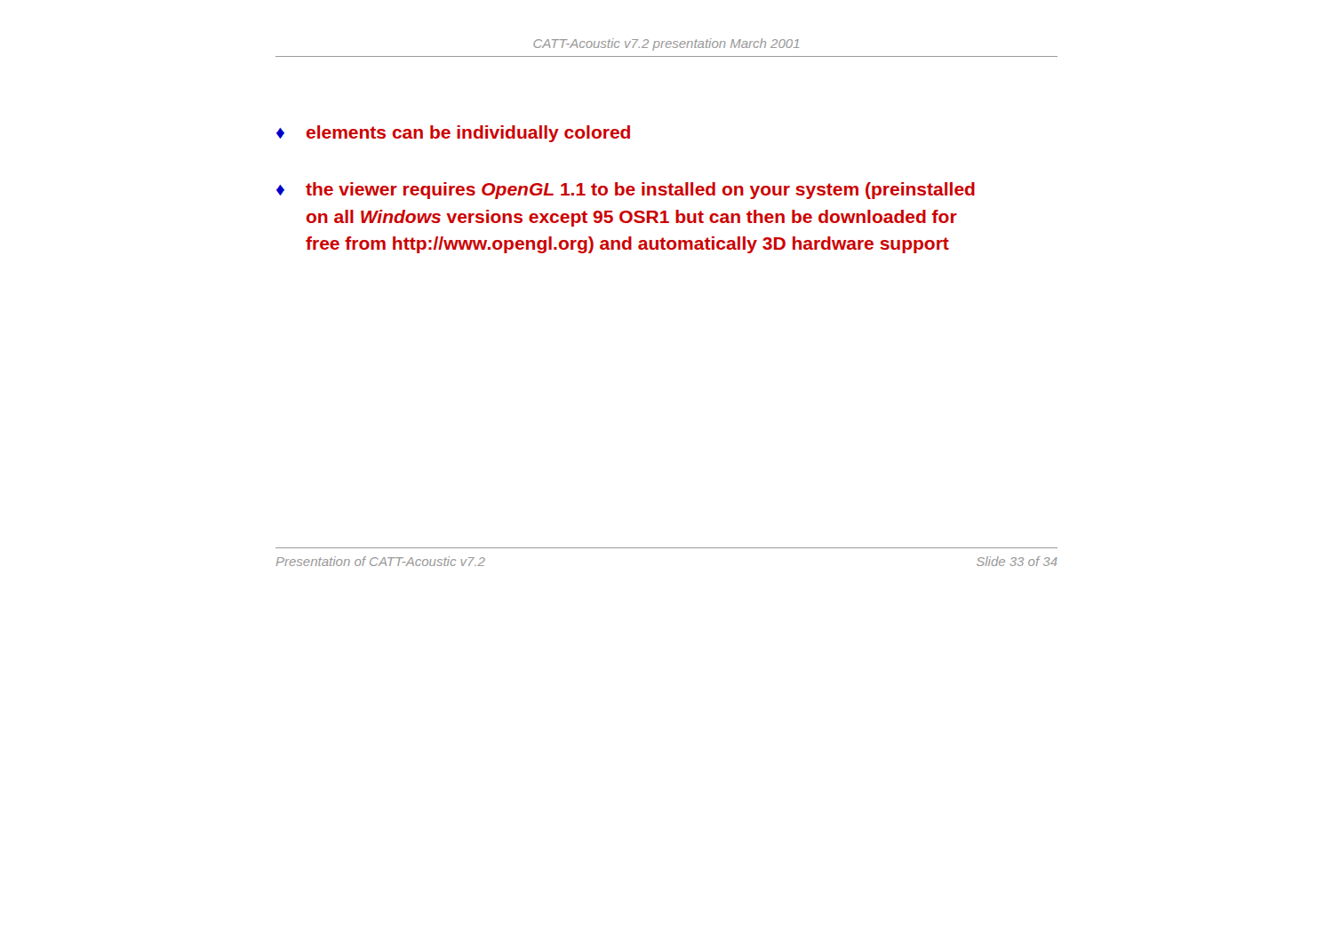CATT-Acoustic v7.2 presentation March 2001
elements can be individually colored
the viewer requires OpenGL 1.1 to be installed on your system (preinstalled on all Windows versions except 95 OSR1 but can then be downloaded for free from http://www.opengl.org) and automatically 3D hardware support
Presentation of CATT-Acoustic v7.2 Slide 33 of 34